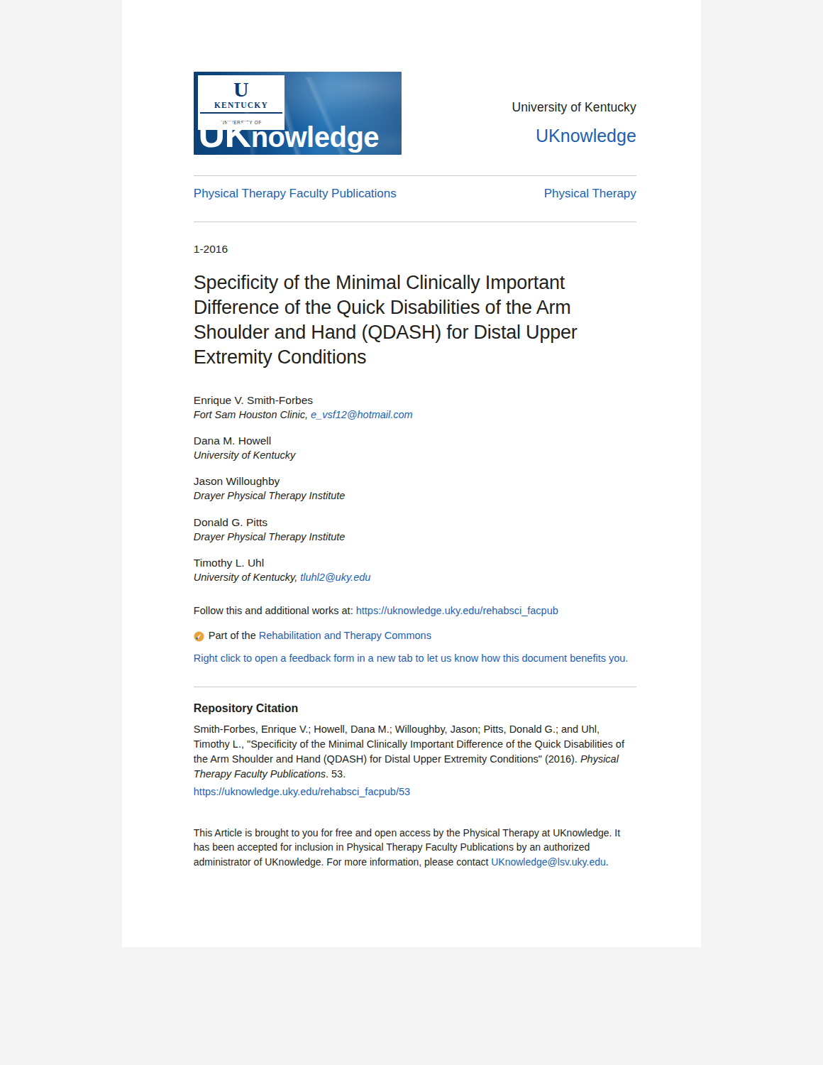U KENTUCKY
UNIVERSITY OF
UKnowledge
University of Kentucky
UKnowledge
Physical Therapy Faculty Publications
Physical Therapy
1-2016
Specificity of the Minimal Clinically Important Difference of the Quick Disabilities of the Arm Shoulder and Hand (QDASH) for Distal Upper Extremity Conditions
Enrique V. Smith-Forbes
Fort Sam Houston Clinic, e_vsf12@hotmail.com
Dana M. Howell
University of Kentucky
Jason Willoughby
Drayer Physical Therapy Institute
Donald G. Pitts
Drayer Physical Therapy Institute
Timothy L. Uhl
University of Kentucky, tluhl2@uky.edu
Follow this and additional works at: https://uknowledge.uky.edu/rehabsci_facpub
Part of the Rehabilitation and Therapy Commons
Right click to open a feedback form in a new tab to let us know how this document benefits you.
Repository Citation
Smith-Forbes, Enrique V.; Howell, Dana M.; Willoughby, Jason; Pitts, Donald G.; and Uhl, Timothy L., "Specificity of the Minimal Clinically Important Difference of the Quick Disabilities of the Arm Shoulder and Hand (QDASH) for Distal Upper Extremity Conditions" (2016). Physical Therapy Faculty Publications. 53.
https://uknowledge.uky.edu/rehabsci_facpub/53
This Article is brought to you for free and open access by the Physical Therapy at UKnowledge. It has been accepted for inclusion in Physical Therapy Faculty Publications by an authorized administrator of UKnowledge. For more information, please contact UKnowledge@lsv.uky.edu.